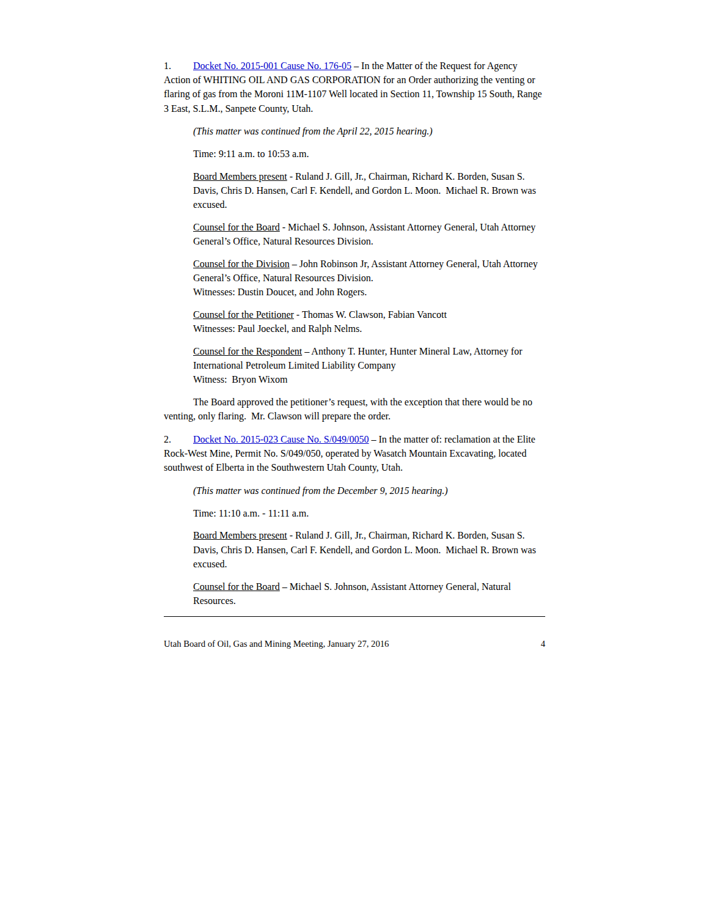1. Docket No. 2015-001 Cause No. 176-05 – In the Matter of the Request for Agency Action of WHITING OIL AND GAS CORPORATION for an Order authorizing the venting or flaring of gas from the Moroni 11M-1107 Well located in Section 11, Township 15 South, Range 3 East, S.L.M., Sanpete County, Utah.
(This matter was continued from the April 22, 2015 hearing.)
Time: 9:11 a.m. to 10:53 a.m.
Board Members present - Ruland J. Gill, Jr., Chairman, Richard K. Borden, Susan S. Davis, Chris D. Hansen, Carl F. Kendell, and Gordon L. Moon. Michael R. Brown was excused.
Counsel for the Board - Michael S. Johnson, Assistant Attorney General, Utah Attorney General’s Office, Natural Resources Division.
Counsel for the Division – John Robinson Jr, Assistant Attorney General, Utah Attorney General’s Office, Natural Resources Division.
Witnesses: Dustin Doucet, and John Rogers.
Counsel for the Petitioner - Thomas W. Clawson, Fabian Vancott
Witnesses: Paul Joeckel, and Ralph Nelms.
Counsel for the Respondent – Anthony T. Hunter, Hunter Mineral Law, Attorney for International Petroleum Limited Liability Company
Witness: Bryon Wixom
The Board approved the petitioner’s request, with the exception that there would be no venting, only flaring. Mr. Clawson will prepare the order.
2. Docket No. 2015-023 Cause No. S/049/0050 – In the matter of: reclamation at the Elite Rock-West Mine, Permit No. S/049/050, operated by Wasatch Mountain Excavating, located southwest of Elberta in the Southwestern Utah County, Utah.
(This matter was continued from the December 9, 2015 hearing.)
Time: 11:10 a.m. - 11:11 a.m.
Board Members present - Ruland J. Gill, Jr., Chairman, Richard K. Borden, Susan S. Davis, Chris D. Hansen, Carl F. Kendell, and Gordon L. Moon. Michael R. Brown was excused.
Counsel for the Board – Michael S. Johnson, Assistant Attorney General, Natural Resources.
Utah Board of Oil, Gas and Mining Meeting, January 27, 2016
4